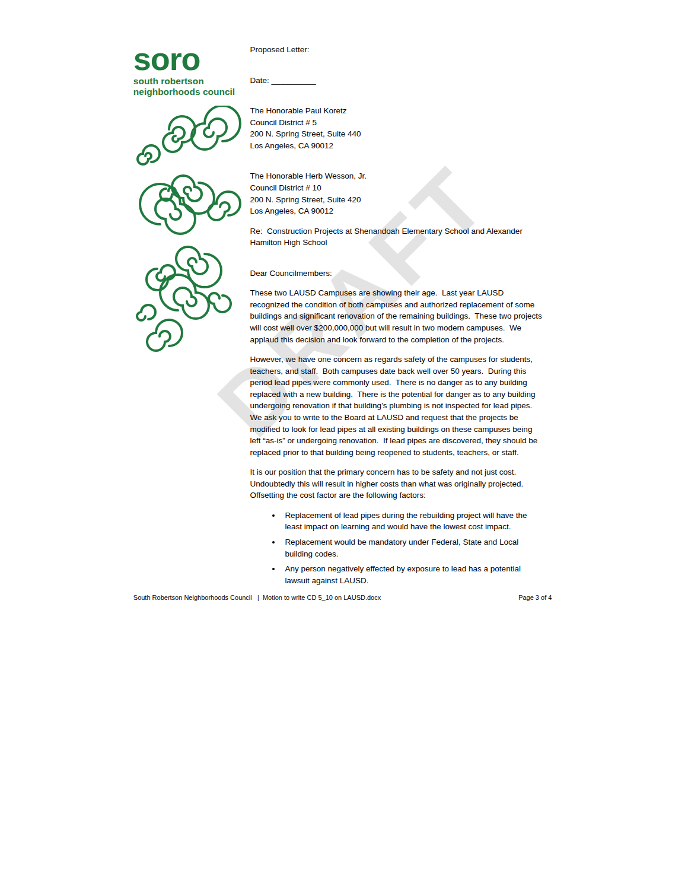DRAFT
soro south robertson neighborhoods council
Proposed Letter:
Date: __________
The Honorable Paul Koretz
Council District # 5
200 N. Spring Street, Suite 440
Los Angeles, CA 90012
The Honorable Herb Wesson, Jr.
Council District # 10
200 N. Spring Street, Suite 420
Los Angeles, CA 90012
Re: Construction Projects at Shenandoah Elementary School and Alexander Hamilton High School
Dear Councilmembers:
These two LAUSD Campuses are showing their age. Last year LAUSD recognized the condition of both campuses and authorized replacement of some buildings and significant renovation of the remaining buildings. These two projects will cost well over $200,000,000 but will result in two modern campuses. We applaud this decision and look forward to the completion of the projects.
However, we have one concern as regards safety of the campuses for students, teachers, and staff. Both campuses date back well over 50 years. During this period lead pipes were commonly used. There is no danger as to any building replaced with a new building. There is the potential for danger as to any building undergoing renovation if that building’s plumbing is not inspected for lead pipes. We ask you to write to the Board at LAUSD and request that the projects be modified to look for lead pipes at all existing buildings on these campuses being left “as-is” or undergoing renovation. If lead pipes are discovered, they should be replaced prior to that building being reopened to students, teachers, or staff.
It is our position that the primary concern has to be safety and not just cost. Undoubtedly this will result in higher costs than what was originally projected. Offsetting the cost factor are the following factors:
Replacement of lead pipes during the rebuilding project will have the least impact on learning and would have the lowest cost impact.
Replacement would be mandatory under Federal, State and Local building codes.
Any person negatively effected by exposure to lead has a potential lawsuit against LAUSD.
South Robertson Neighborhoods Council | Motion to write CD 5_10 on LAUSD.docx
Page 3 of 4